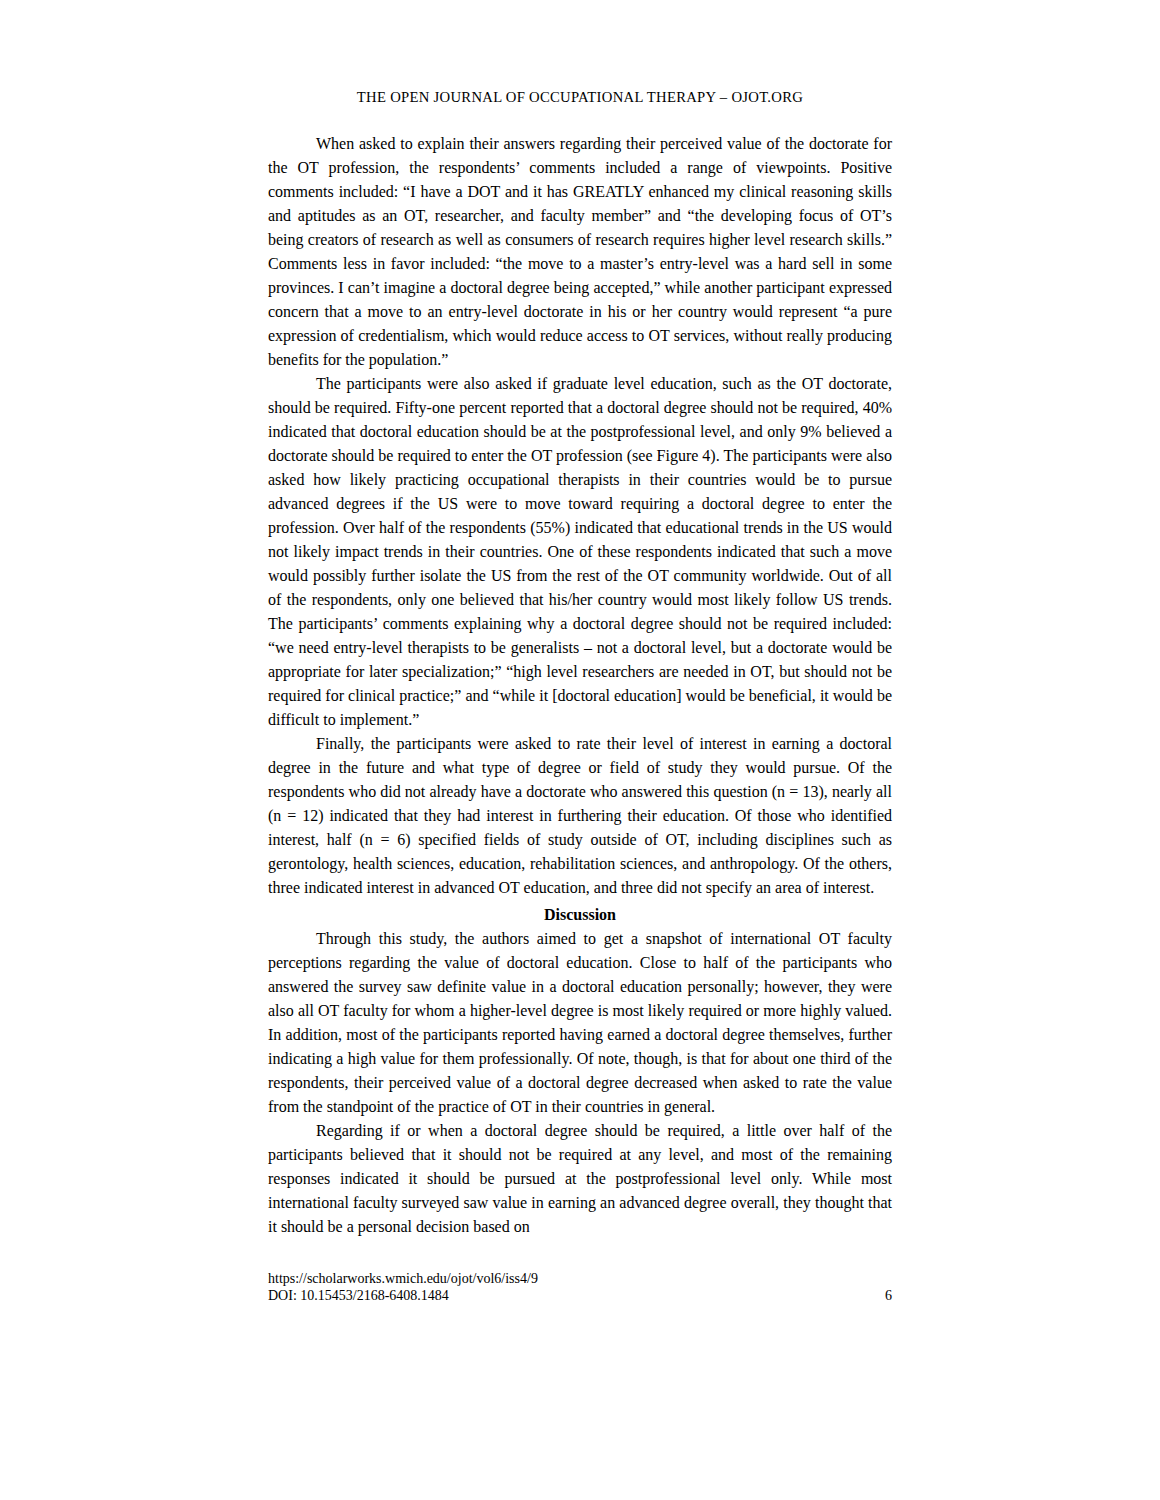THE OPEN JOURNAL OF OCCUPATIONAL THERAPY – OJOT.ORG
When asked to explain their answers regarding their perceived value of the doctorate for the OT profession, the respondents’ comments included a range of viewpoints. Positive comments included: “I have a DOT and it has GREATLY enhanced my clinical reasoning skills and aptitudes as an OT, researcher, and faculty member” and “the developing focus of OT’s being creators of research as well as consumers of research requires higher level research skills.” Comments less in favor included: “the move to a master’s entry-level was a hard sell in some provinces. I can’t imagine a doctoral degree being accepted,” while another participant expressed concern that a move to an entry-level doctorate in his or her country would represent “a pure expression of credentialism, which would reduce access to OT services, without really producing benefits for the population.”
The participants were also asked if graduate level education, such as the OT doctorate, should be required. Fifty-one percent reported that a doctoral degree should not be required, 40% indicated that doctoral education should be at the postprofessional level, and only 9% believed a doctorate should be required to enter the OT profession (see Figure 4). The participants were also asked how likely practicing occupational therapists in their countries would be to pursue advanced degrees if the US were to move toward requiring a doctoral degree to enter the profession. Over half of the respondents (55%) indicated that educational trends in the US would not likely impact trends in their countries. One of these respondents indicated that such a move would possibly further isolate the US from the rest of the OT community worldwide. Out of all of the respondents, only one believed that his/her country would most likely follow US trends. The participants’ comments explaining why a doctoral degree should not be required included: “we need entry-level therapists to be generalists – not a doctoral level, but a doctorate would be appropriate for later specialization;” “high level researchers are needed in OT, but should not be required for clinical practice;” and “while it [doctoral education] would be beneficial, it would be difficult to implement.”
Finally, the participants were asked to rate their level of interest in earning a doctoral degree in the future and what type of degree or field of study they would pursue. Of the respondents who did not already have a doctorate who answered this question (n = 13), nearly all (n = 12) indicated that they had interest in furthering their education. Of those who identified interest, half (n = 6) specified fields of study outside of OT, including disciplines such as gerontology, health sciences, education, rehabilitation sciences, and anthropology. Of the others, three indicated interest in advanced OT education, and three did not specify an area of interest.
Discussion
Through this study, the authors aimed to get a snapshot of international OT faculty perceptions regarding the value of doctoral education. Close to half of the participants who answered the survey saw definite value in a doctoral education personally; however, they were also all OT faculty for whom a higher-level degree is most likely required or more highly valued. In addition, most of the participants reported having earned a doctoral degree themselves, further indicating a high value for them professionally. Of note, though, is that for about one third of the respondents, their perceived value of a doctoral degree decreased when asked to rate the value from the standpoint of the practice of OT in their countries in general.
Regarding if or when a doctoral degree should be required, a little over half of the participants believed that it should not be required at any level, and most of the remaining responses indicated it should be pursued at the postprofessional level only. While most international faculty surveyed saw value in earning an advanced degree overall, they thought that it should be a personal decision based on
https://scholarworks.wmich.edu/ojot/vol6/iss4/9 DOI: 10.15453/2168-6408.1484 6